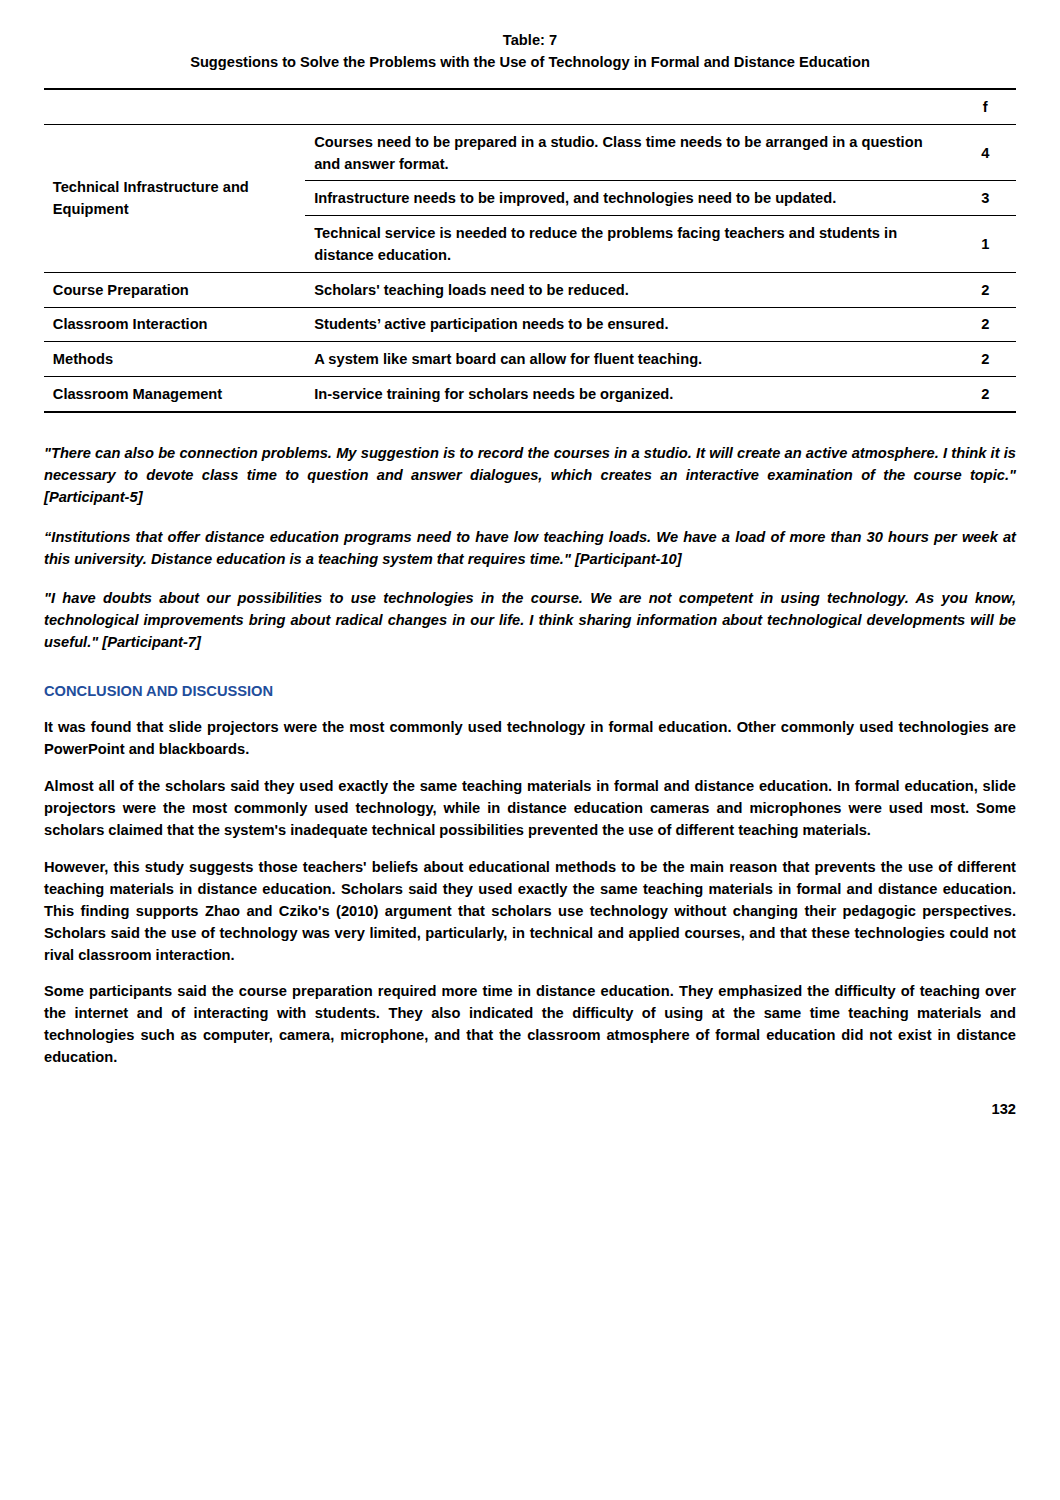Table: 7
Suggestions to Solve the Problems with the Use of Technology in Formal and Distance Education
| | | f |
| --- | --- | --- |
| Technical Infrastructure and Equipment | Courses need to be prepared in a studio. Class time needs to be arranged in a question and answer format. | 4 |
| Infrastructure needs to be improved, and technologies need to be updated. | 3 |
| Technical service is needed to reduce the problems facing teachers and students in distance education. | 1 |
| Course Preparation | Scholars' teaching loads need to be reduced. | 2 |
| Classroom Interaction | Students’ active participation needs to be ensured. | 2 |
| Methods | A system like smart board can allow for fluent teaching. | 2 |
| Classroom Management | In-service training for scholars needs be organized. | 2 |
"There can also be connection problems. My suggestion is to record the courses in a studio. It will create an active atmosphere. I think it is necessary to devote class time to question and answer dialogues, which creates an interactive examination of the course topic." [Participant-5]
“Institutions that offer distance education programs need to have low teaching loads. We have a load of more than 30 hours per week at this university. Distance education is a teaching system that requires time." [Participant-10]
"I have doubts about our possibilities to use technologies in the course. We are not competent in using technology. As you know, technological improvements bring about radical changes in our life. I think sharing information about technological developments will be useful." [Participant-7]
CONCLUSION AND DISCUSSION
It was found that slide projectors were the most commonly used technology in formal education. Other commonly used technologies are PowerPoint and blackboards.
Almost all of the scholars said they used exactly the same teaching materials in formal and distance education. In formal education, slide projectors were the most commonly used technology, while in distance education cameras and microphones were used most. Some scholars claimed that the system's inadequate technical possibilities prevented the use of different teaching materials.
However, this study suggests those teachers' beliefs about educational methods to be the main reason that prevents the use of different teaching materials in distance education. Scholars said they used exactly the same teaching materials in formal and distance education. This finding supports Zhao and Cziko's (2010) argument that scholars use technology without changing their pedagogic perspectives. Scholars said the use of technology was very limited, particularly, in technical and applied courses, and that these technologies could not rival classroom interaction.
Some participants said the course preparation required more time in distance education. They emphasized the difficulty of teaching over the internet and of interacting with students. They also indicated the difficulty of using at the same time teaching materials and technologies such as computer, camera, microphone, and that the classroom atmosphere of formal education did not exist in distance education.
132